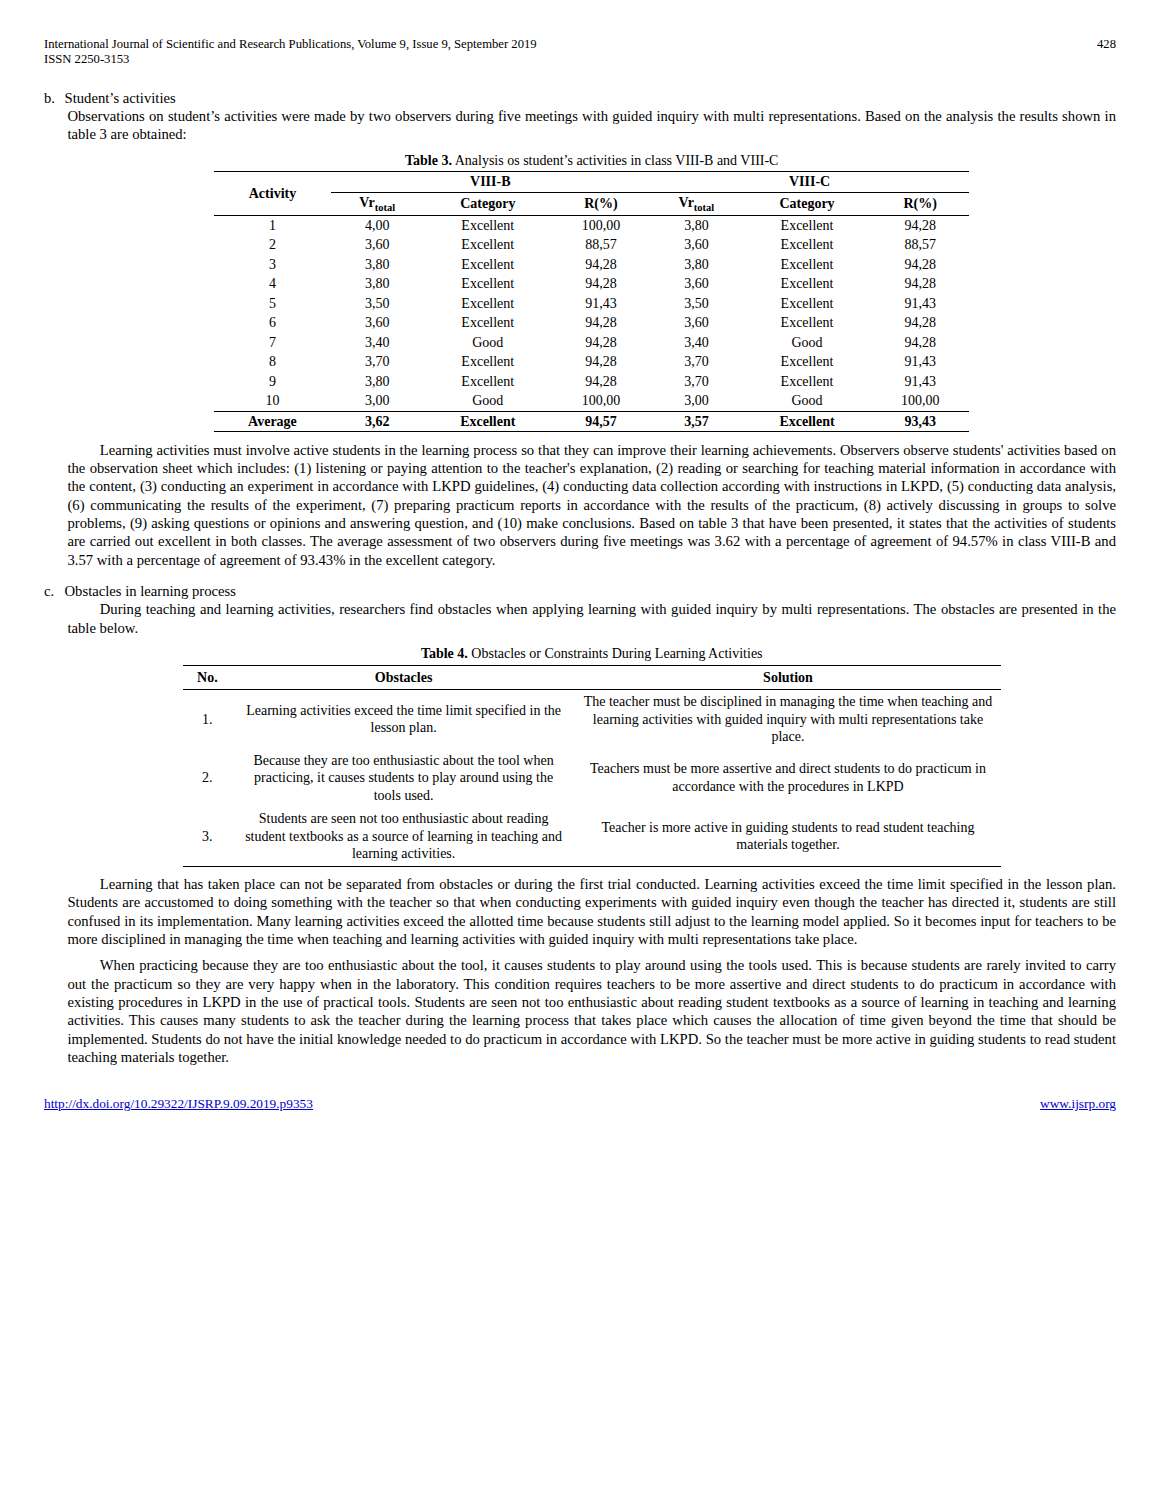International Journal of Scientific and Research Publications, Volume 9, Issue 9, September 2019
ISSN 2250-3153
428
b. Student’s activities
Observations on student’s activities were made by two observers during five meetings with guided inquiry with multi representations. Based on the analysis the results shown in table 3 are obtained:
Table 3. Analysis os student’s activities in class VIII-B and VIII-C
| Activity | VIII-B | VIII-C |
| --- | --- | --- |
| Vr total | Category | R(%) | Vr total | Category | R(%) |
| 1 | 4,00 | Excellent | 100,00 | 3,80 | Excellent | 94,28 |
| 2 | 3,60 | Excellent | 88,57 | 3,60 | Excellent | 88,57 |
| 3 | 3,80 | Excellent | 94,28 | 3,80 | Excellent | 94,28 |
| 4 | 3,80 | Excellent | 94,28 | 3,60 | Excellent | 94,28 |
| 5 | 3,50 | Excellent | 91,43 | 3,50 | Excellent | 91,43 |
| 6 | 3,60 | Excellent | 94,28 | 3,60 | Excellent | 94,28 |
| 7 | 3,40 | Good | 94,28 | 3,40 | Good | 94,28 |
| 8 | 3,70 | Excellent | 94,28 | 3,70 | Excellent | 91,43 |
| 9 | 3,80 | Excellent | 94,28 | 3,70 | Excellent | 91,43 |
| 10 | 3,00 | Good | 100,00 | 3,00 | Good | 100,00 |
| Average | 3,62 | Excellent | 94,57 | 3,57 | Excellent | 93,43 |
Learning activities must involve active students in the learning process so that they can improve their learning achievements. Observers observe students' activities based on the observation sheet which includes: (1) listening or paying attention to the teacher's explanation, (2) reading or searching for teaching material information in accordance with the content, (3) conducting an experiment in accordance with LKPD guidelines, (4) conducting data collection according with instructions in LKPD, (5) conducting data analysis, (6) communicating the results of the experiment, (7) preparing practicum reports in accordance with the results of the practicum, (8) actively discussing in groups to solve problems, (9) asking questions or opinions and answering question, and (10) make conclusions. Based on table 3 that have been presented, it states that the activities of students are carried out excellent in both classes. The average assessment of two observers during five meetings was 3.62 with a percentage of agreement of 94.57% in class VIII-B and 3.57 with a percentage of agreement of 93.43% in the excellent category.
c. Obstacles in learning process
During teaching and learning activities, researchers find obstacles when applying learning with guided inquiry by multi representations. The obstacles are presented in the table below.
Table 4. Obstacles or Constraints During Learning Activities
| No. | Obstacles | Solution |
| --- | --- | --- |
| 1. | Learning activities exceed the time limit specified in the lesson plan. | The teacher must be disciplined in managing the time when teaching and learning activities with guided inquiry with multi representations take place. |
| 2. | Because they are too enthusiastic about the tool when practicing, it causes students to play around using the tools used. | Teachers must be more assertive and direct students to do practicum in accordance with the procedures in LKPD |
| 3. | Students are seen not too enthusiastic about reading student textbooks as a source of learning in teaching and learning activities. | Teacher is more active in guiding students to read student teaching materials together. |
Learning that has taken place can not be separated from obstacles or during the first trial conducted. Learning activities exceed the time limit specified in the lesson plan. Students are accustomed to doing something with the teacher so that when conducting experiments with guided inquiry even though the teacher has directed it, students are still confused in its implementation. Many learning activities exceed the allotted time because students still adjust to the learning model applied. So it becomes input for teachers to be more disciplined in managing the time when teaching and learning activities with guided inquiry with multi representations take place.
When practicing because they are too enthusiastic about the tool, it causes students to play around using the tools used. This is because students are rarely invited to carry out the practicum so they are very happy when in the laboratory. This condition requires teachers to be more assertive and direct students to do practicum in accordance with existing procedures in LKPD in the use of practical tools. Students are seen not too enthusiastic about reading student textbooks as a source of learning in teaching and learning activities. This causes many students to ask the teacher during the learning process that takes place which causes the allocation of time given beyond the time that should be implemented. Students do not have the initial knowledge needed to do practicum in accordance with LKPD. So the teacher must be more active in guiding students to read student teaching materials together.
http://dx.doi.org/10.29322/IJSRP.9.09.2019.p9353
www.ijsrp.org